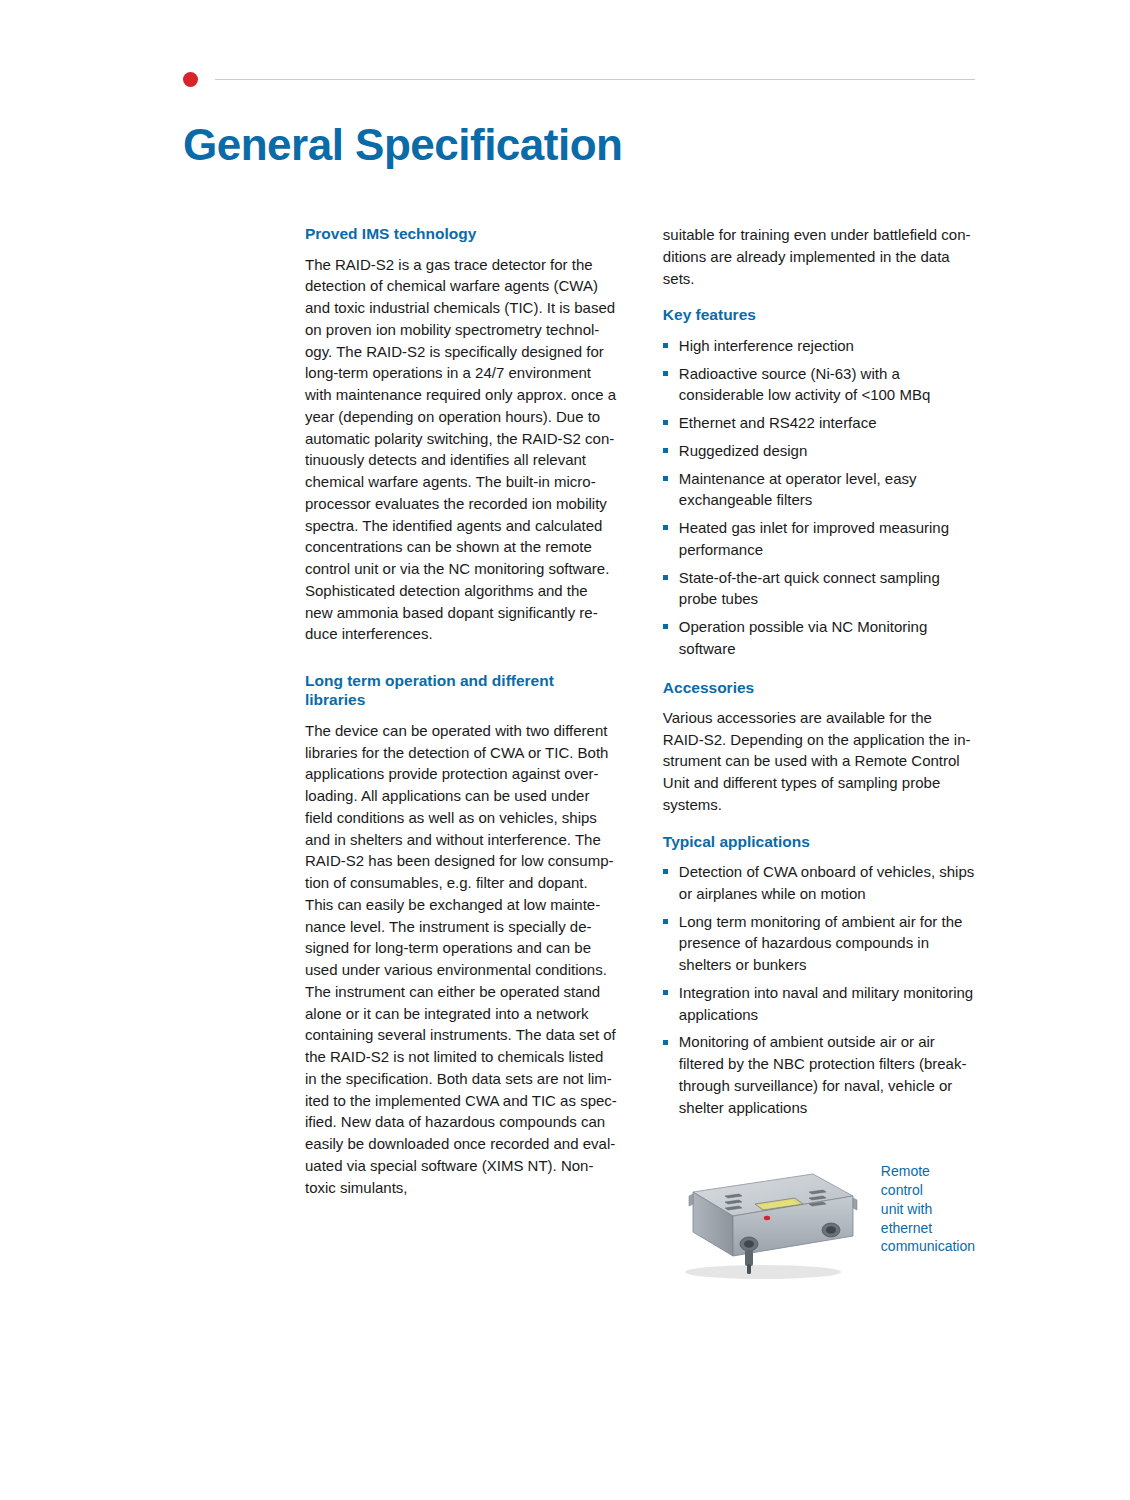General Specification
Proved IMS technology
The RAID-S2 is a gas trace detector for the detection of chemical warfare agents (CWA) and toxic industrial chemicals (TIC). It is based on proven ion mobility spectrometry technology. The RAID-S2 is specifically designed for long-term operations in a 24/7 environment with maintenance required only approx. once a year (depending on operation hours). Due to automatic polarity switching, the RAID-S2 continuously detects and identifies all relevant chemical warfare agents. The built-in microprocessor evaluates the recorded ion mobility spectra. The identified agents and calculated concentrations can be shown at the remote control unit or via the NC monitoring software. Sophisticated detection algorithms and the new ammonia based dopant significantly reduce interferences.
Long term operation and different libraries
The device can be operated with two different libraries for the detection of CWA or TIC. Both applications provide protection against overloading. All applications can be used under field conditions as well as on vehicles, ships and in shelters and without interference. The RAID-S2 has been designed for low consumption of consumables, e.g. filter and dopant. This can easily be exchanged at low maintenance level. The instrument is specially designed for long-term operations and can be used under various environmental conditions. The instrument can either be operated stand alone or it can be integrated into a network containing several instruments. The data set of the RAID-S2 is not limited to chemicals listed in the specification. Both data sets are not limited to the implemented CWA and TIC as specified. New data of hazardous compounds can easily be downloaded once recorded and evaluated via special software (XIMS NT). Non-toxic simulants,
suitable for training even under battlefield conditions are already implemented in the data sets.
Key features
High interference rejection
Radioactive source (Ni-63) with a considerable low activity of <100 MBq
Ethernet and RS422 interface
Ruggedized design
Maintenance at operator level, easy exchangeable filters
Heated gas inlet for improved measuring performance
State-of-the-art quick connect sampling probe tubes
Operation possible via NC Monitoring software
Accessories
Various accessories are available for the RAID-S2. Depending on the application the instrument can be used with a Remote Control Unit and different types of sampling probe systems.
Typical applications
Detection of CWA onboard of vehicles, ships or airplanes while on motion
Long term monitoring of ambient air for the presence of hazardous compounds in shelters or bunkers
Integration into naval and military monitoring applications
Monitoring of ambient outside air or air filtered by the NBC protection filters (break-through surveillance) for naval, vehicle or shelter applications
Remote control
unit with ethernet
communication